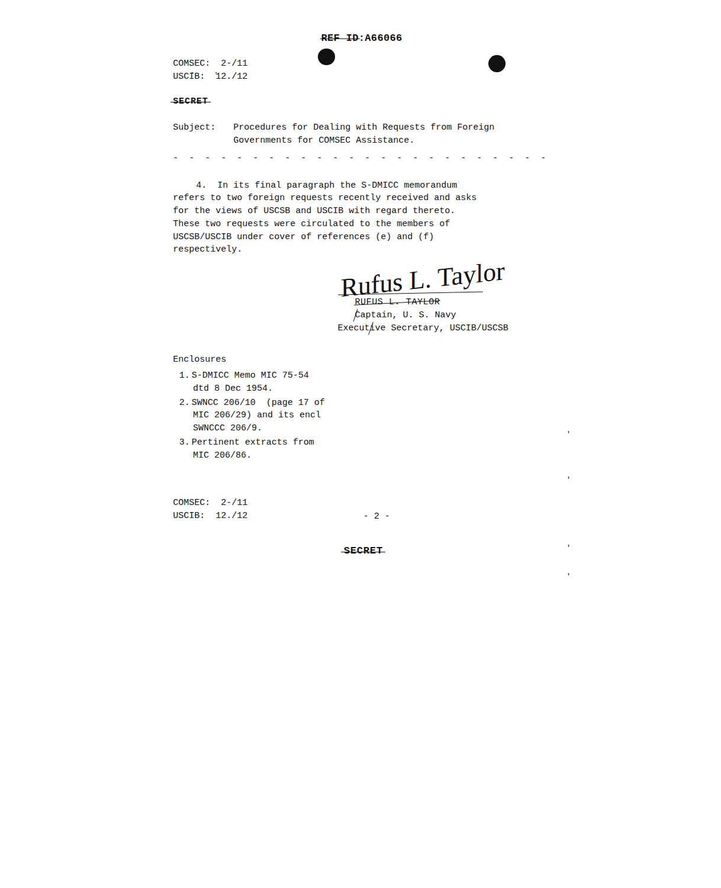. .
REF ID:A66066
COMSEC: 2-/11 USCIB: 12./12
SECRET
Subject:
Procedures for Dealing with Requests from Foreign Governments for COMSEC Assistance.
- - - - - - - - - - - - - - - - - - - - - - - - - - - - - - - - -
4. In its final paragraph the S-DMICC memorandum refers to two foreign requests recently received and asks for the views of USCSB and USCIB with regard thereto. These two requests were circulated to the members of USCSB/USCIB under cover of references (e) and (f) respectively.
Rufus L. Taylor
RUFUS L. TAYLOR
Captain, U. S. Navy
Executive Secretary, USCIB/USCSB
Enclosures
S-DMICC Memo MIC 75-54dtd 8 Dec 1954.
SWNCC 206/10 (page 17 ofMIC 206/29) and its encl SWNCCC 206/9.
Pertinent extracts fromMIC 206/86.
′
′
′
′
COMSEC: 2-/11 USCIB: 12./12
- 2 -
SECRET